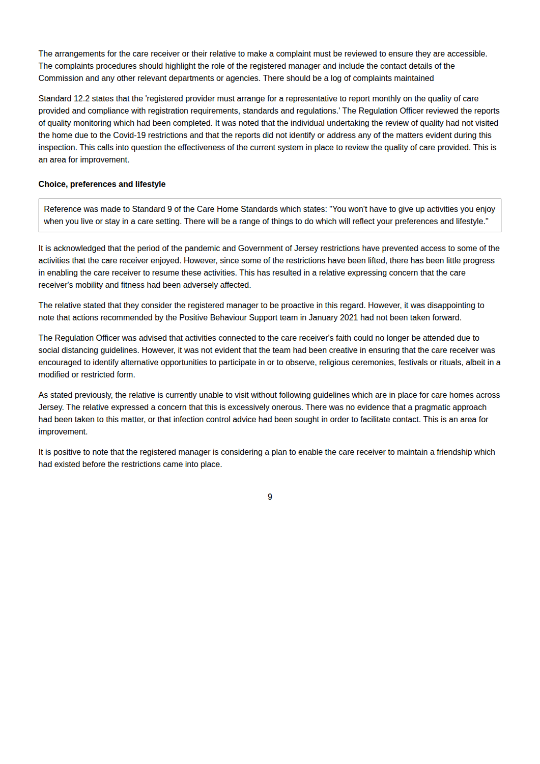The arrangements for the care receiver or their relative to make a complaint must be reviewed to ensure they are accessible. The complaints procedures should highlight the role of the registered manager and include the contact details of the Commission and any other relevant departments or agencies. There should be a log of complaints maintained
Standard 12.2 states that the 'registered provider must arrange for a representative to report monthly on the quality of care provided and compliance with registration requirements, standards and regulations.' The Regulation Officer reviewed the reports of quality monitoring which had been completed. It was noted that the individual undertaking the review of quality had not visited the home due to the Covid-19 restrictions and that the reports did not identify or address any of the matters evident during this inspection. This calls into question the effectiveness of the current system in place to review the quality of care provided. This is an area for improvement.
Choice, preferences and lifestyle
Reference was made to Standard 9 of the Care Home Standards which states: "You won't have to give up activities you enjoy when you live or stay in a care setting. There will be a range of things to do which will reflect your preferences and lifestyle."
It is acknowledged that the period of the pandemic and Government of Jersey restrictions have prevented access to some of the activities that the care receiver enjoyed. However, since some of the restrictions have been lifted, there has been little progress in enabling the care receiver to resume these activities. This has resulted in a relative expressing concern that the care receiver's mobility and fitness had been adversely affected.
The relative stated that they consider the registered manager to be proactive in this regard. However, it was disappointing to note that actions recommended by the Positive Behaviour Support team in January 2021 had not been taken forward.
The Regulation Officer was advised that activities connected to the care receiver's faith could no longer be attended due to social distancing guidelines. However, it was not evident that the team had been creative in ensuring that the care receiver was encouraged to identify alternative opportunities to participate in or to observe, religious ceremonies, festivals or rituals, albeit in a modified or restricted form.
As stated previously, the relative is currently unable to visit without following guidelines which are in place for care homes across Jersey. The relative expressed a concern that this is excessively onerous. There was no evidence that a pragmatic approach had been taken to this matter, or that infection control advice had been sought in order to facilitate contact. This is an area for improvement.
It is positive to note that the registered manager is considering a plan to enable the care receiver to maintain a friendship which had existed before the restrictions came into place.
9